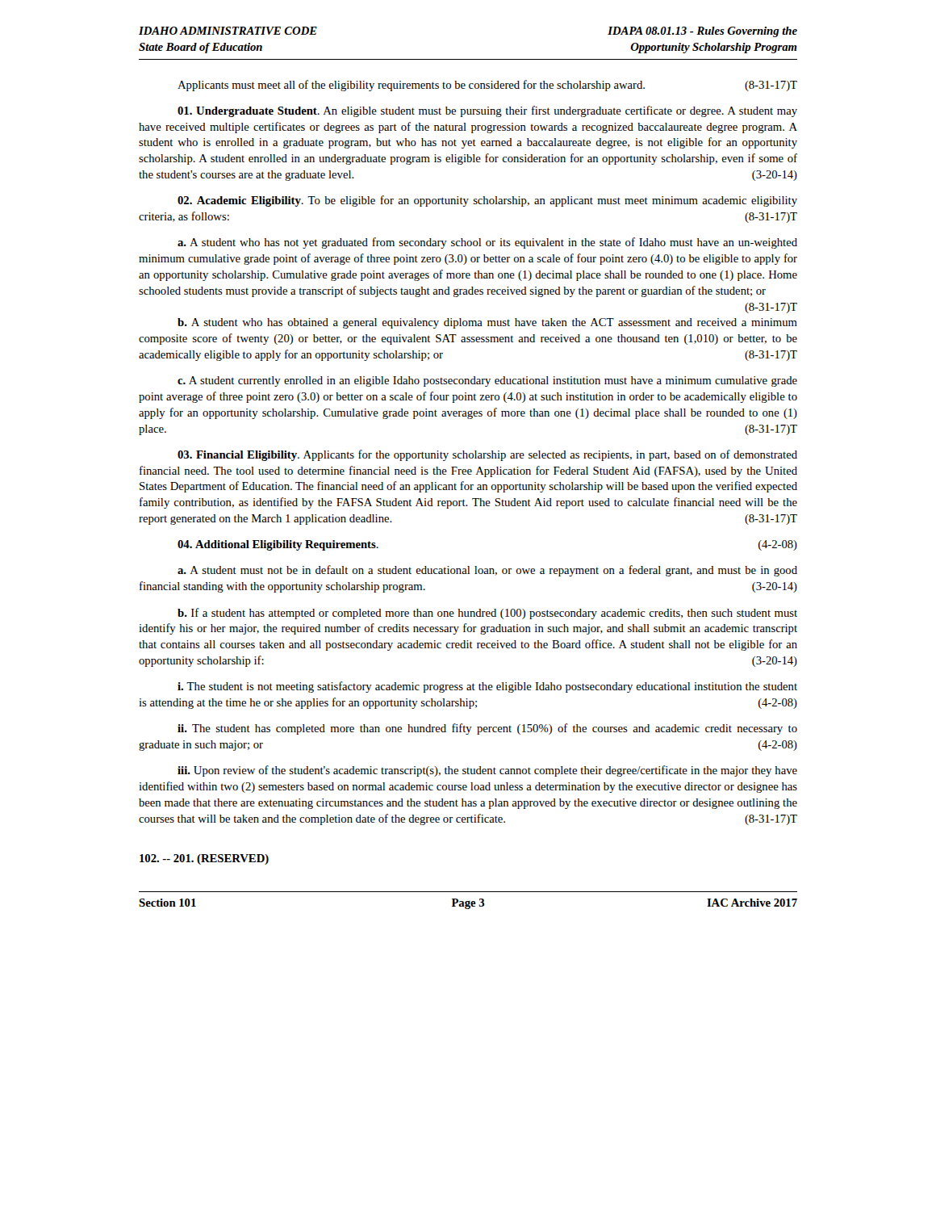| IDAHO ADMINISTRATIVE CODE State Board of Education | IDAPA 08.01.13 - Rules Governing the Opportunity Scholarship Program |
Applicants must meet all of the eligibility requirements to be considered for the scholarship award.(8-31-17)T
01. Undergraduate Student. An eligible student must be pursuing their first undergraduate certificate or degree. A student may have received multiple certificates or degrees as part of the natural progression towards a recognized baccalaureate degree program. A student who is enrolled in a graduate program, but who has not yet earned a baccalaureate degree, is not eligible for an opportunity scholarship. A student enrolled in an undergraduate program is eligible for consideration for an opportunity scholarship, even if some of the student's courses are at the graduate level.(3-20-14)
02. Academic Eligibility. To be eligible for an opportunity scholarship, an applicant must meet minimum academic eligibility criteria, as follows:(8-31-17)T
a. A student who has not yet graduated from secondary school or its equivalent in the state of Idaho must have an un-weighted minimum cumulative grade point of average of three point zero (3.0) or better on a scale of four point zero (4.0) to be eligible to apply for an opportunity scholarship. Cumulative grade point averages of more than one (1) decimal place shall be rounded to one (1) place. Home schooled students must provide a transcript of subjects taught and grades received signed by the parent or guardian of the student; or(8-31-17)T
b. A student who has obtained a general equivalency diploma must have taken the ACT assessment and received a minimum composite score of twenty (20) or better, or the equivalent SAT assessment and received a one thousand ten (1,010) or better, to be academically eligible to apply for an opportunity scholarship; or(8-31-17)T
c. A student currently enrolled in an eligible Idaho postsecondary educational institution must have a minimum cumulative grade point average of three point zero (3.0) or better on a scale of four point zero (4.0) at such institution in order to be academically eligible to apply for an opportunity scholarship. Cumulative grade point averages of more than one (1) decimal place shall be rounded to one (1) place.(8-31-17)T
03. Financial Eligibility. Applicants for the opportunity scholarship are selected as recipients, in part, based on of demonstrated financial need. The tool used to determine financial need is the Free Application for Federal Student Aid (FAFSA), used by the United States Department of Education. The financial need of an applicant for an opportunity scholarship will be based upon the verified expected family contribution, as identified by the FAFSA Student Aid report. The Student Aid report used to calculate financial need will be the report generated on the March 1 application deadline.(8-31-17)T
04. Additional Eligibility Requirements.(4-2-08)
a. A student must not be in default on a student educational loan, or owe a repayment on a federal grant, and must be in good financial standing with the opportunity scholarship program.(3-20-14)
b. If a student has attempted or completed more than one hundred (100) postsecondary academic credits, then such student must identify his or her major, the required number of credits necessary for graduation in such major, and shall submit an academic transcript that contains all courses taken and all postsecondary academic credit received to the Board office. A student shall not be eligible for an opportunity scholarship if:(3-20-14)
i. The student is not meeting satisfactory academic progress at the eligible Idaho postsecondary educational institution the student is attending at the time he or she applies for an opportunity scholarship;(4-2-08)
ii. The student has completed more than one hundred fifty percent (150%) of the courses and academic credit necessary to graduate in such major; or(4-2-08)
iii. Upon review of the student's academic transcript(s), the student cannot complete their degree/certificate in the major they have identified within two (2) semesters based on normal academic course load unless a determination by the executive director or designee has been made that there are extenuating circumstances and the student has a plan approved by the executive director or designee outlining the courses that will be taken and the completion date of the degree or certificate.(8-31-17)T
102. -- 201. (RESERVED)
| Section 101 | Page 3 | IAC Archive 2017 |